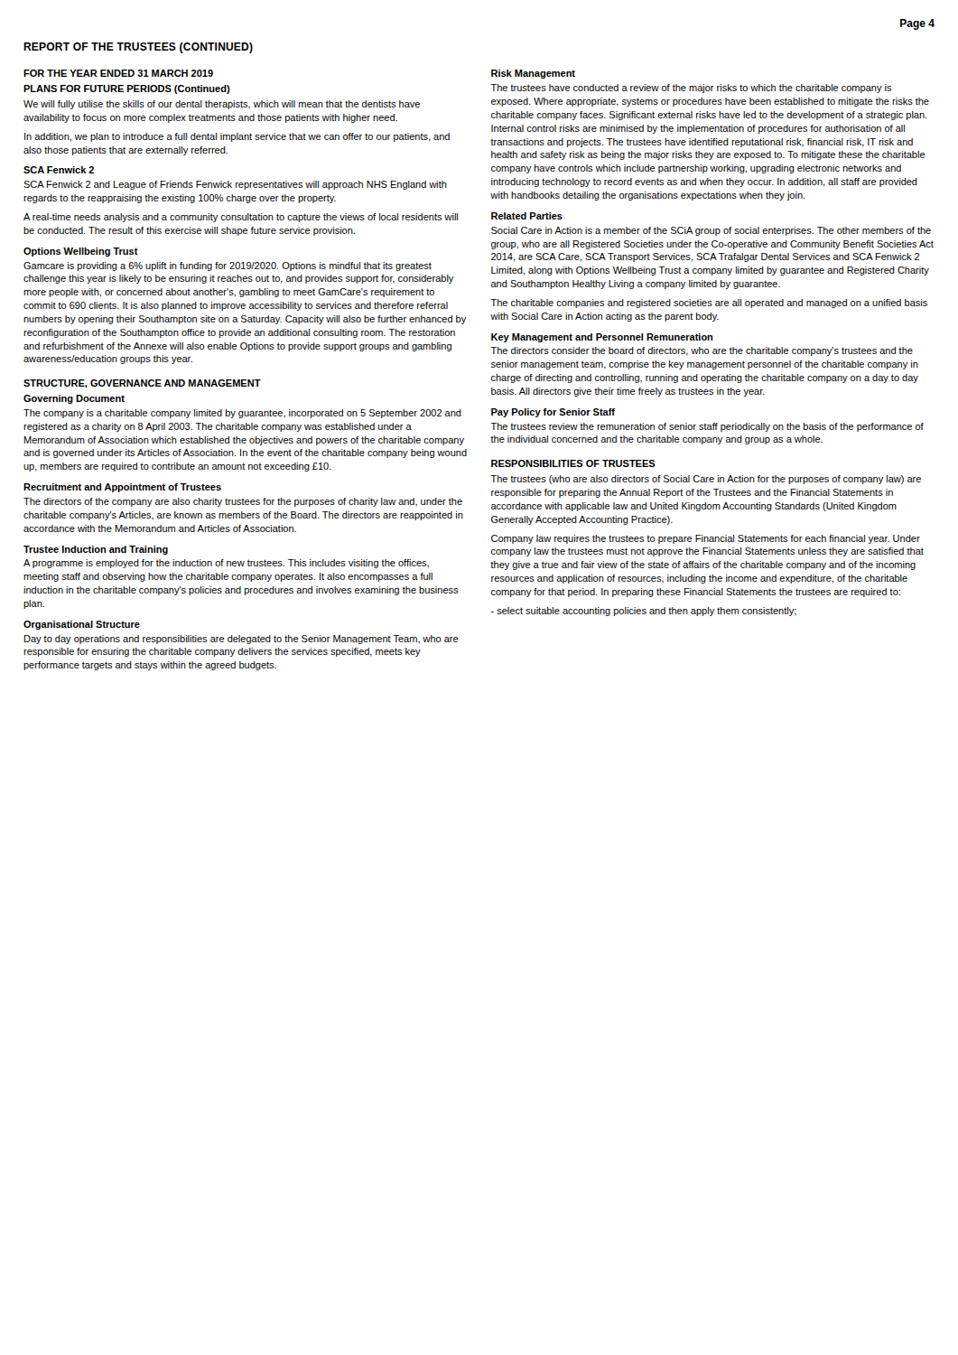Page 4
REPORT OF THE TRUSTEES (CONTINUED)
FOR THE YEAR ENDED 31 MARCH 2019
PLANS FOR FUTURE PERIODS (Continued)
We will fully utilise the skills of our dental therapists, which will mean that the dentists have availability to focus on more complex treatments and those patients with higher need.
In addition, we plan to introduce a full dental implant service that we can offer to our patients, and also those patients that are externally referred.
SCA Fenwick 2
SCA Fenwick 2 and League of Friends Fenwick representatives will approach NHS England with regards to the reappraising the existing 100% charge over the property.
A real-time needs analysis and a community consultation to capture the views of local residents will be conducted. The result of this exercise will shape future service provision.
Options Wellbeing Trust
Gamcare is providing a 6% uplift in funding for 2019/2020. Options is mindful that its greatest challenge this year is likely to be ensuring it reaches out to, and provides support for, considerably more people with, or concerned about another's, gambling to meet GamCare's requirement to commit to 690 clients. It is also planned to improve accessibility to services and therefore referral numbers by opening their Southampton site on a Saturday. Capacity will also be further enhanced by reconfiguration of the Southampton office to provide an additional consulting room. The restoration and refurbishment of the Annexe will also enable Options to provide support groups and gambling awareness/education groups this year.
STRUCTURE, GOVERNANCE AND MANAGEMENT
Governing Document
The company is a charitable company limited by guarantee, incorporated on 5 September 2002 and registered as a charity on 8 April 2003. The charitable company was established under a Memorandum of Association which established the objectives and powers of the charitable company and is governed under its Articles of Association. In the event of the charitable company being wound up, members are required to contribute an amount not exceeding £10.
Recruitment and Appointment of Trustees
The directors of the company are also charity trustees for the purposes of charity law and, under the charitable company's Articles, are known as members of the Board. The directors are reappointed in accordance with the Memorandum and Articles of Association.
Trustee Induction and Training
A programme is employed for the induction of new trustees. This includes visiting the offices, meeting staff and observing how the charitable company operates. It also encompasses a full induction in the charitable company's policies and procedures and involves examining the business plan.
Organisational Structure
Day to day operations and responsibilities are delegated to the Senior Management Team, who are responsible for ensuring the charitable company delivers the services specified, meets key performance targets and stays within the agreed budgets.
Risk Management
The trustees have conducted a review of the major risks to which the charitable company is exposed. Where appropriate, systems or procedures have been established to mitigate the risks the charitable company faces. Significant external risks have led to the development of a strategic plan. Internal control risks are minimised by the implementation of procedures for authorisation of all transactions and projects. The trustees have identified reputational risk, financial risk, IT risk and health and safety risk as being the major risks they are exposed to. To mitigate these the charitable company have controls which include partnership working, upgrading electronic networks and introducing technology to record events as and when they occur. In addition, all staff are provided with handbooks detailing the organisations expectations when they join.
Related Parties
Social Care in Action is a member of the SCiA group of social enterprises. The other members of the group, who are all Registered Societies under the Co-operative and Community Benefit Societies Act 2014, are SCA Care, SCA Transport Services, SCA Trafalgar Dental Services and SCA Fenwick 2 Limited, along with Options Wellbeing Trust a company limited by guarantee and Registered Charity and Southampton Healthy Living a company limited by guarantee.
The charitable companies and registered societies are all operated and managed on a unified basis with Social Care in Action acting as the parent body.
Key Management and Personnel Remuneration
The directors consider the board of directors, who are the charitable company's trustees and the senior management team, comprise the key management personnel of the charitable company in charge of directing and controlling, running and operating the charitable company on a day to day basis. All directors give their time freely as trustees in the year.
Pay Policy for Senior Staff
The trustees review the remuneration of senior staff periodically on the basis of the performance of the individual concerned and the charitable company and group as a whole.
RESPONSIBILITIES OF TRUSTEES
The trustees (who are also directors of Social Care in Action for the purposes of company law) are responsible for preparing the Annual Report of the Trustees and the Financial Statements in accordance with applicable law and United Kingdom Accounting Standards (United Kingdom Generally Accepted Accounting Practice).
Company law requires the trustees to prepare Financial Statements for each financial year. Under company law the trustees must not approve the Financial Statements unless they are satisfied that they give a true and fair view of the state of affairs of the charitable company and of the incoming resources and application of resources, including the income and expenditure, of the charitable company for that period. In preparing these Financial Statements the trustees are required to:
- select suitable accounting policies and then apply them consistently;